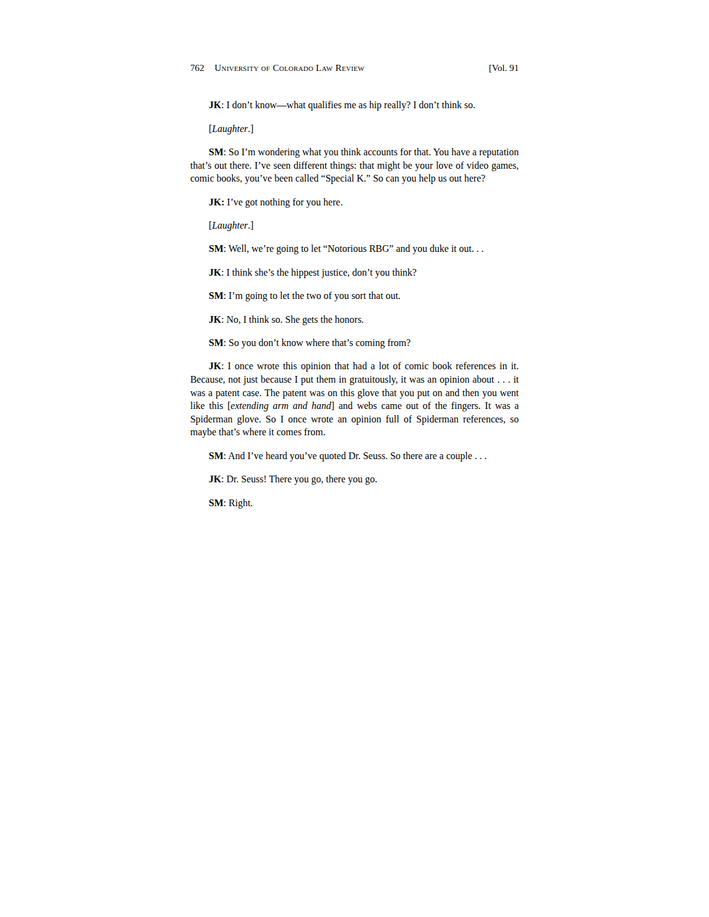762 University of Colorado Law Review [Vol. 91
JK: I don’t know—what qualifies me as hip really? I don’t think so.
[Laughter.]
SM: So I’m wondering what you think accounts for that. You have a reputation that’s out there. I’ve seen different things: that might be your love of video games, comic books, you’ve been called “Special K.” So can you help us out here?
JK: I’ve got nothing for you here.
[Laughter.]
SM: Well, we’re going to let “Notorious RBG” and you duke it out. . .
JK: I think she’s the hippest justice, don’t you think?
SM: I’m going to let the two of you sort that out.
JK: No, I think so. She gets the honors.
SM: So you don’t know where that’s coming from?
JK: I once wrote this opinion that had a lot of comic book references in it. Because, not just because I put them in gratuitously, it was an opinion about . . . it was a patent case. The patent was on this glove that you put on and then you went like this [extending arm and hand] and webs came out of the fingers. It was a Spiderman glove. So I once wrote an opinion full of Spiderman references, so maybe that’s where it comes from.
SM: And I’ve heard you’ve quoted Dr. Seuss. So there are a couple . . .
JK: Dr. Seuss! There you go, there you go.
SM: Right.